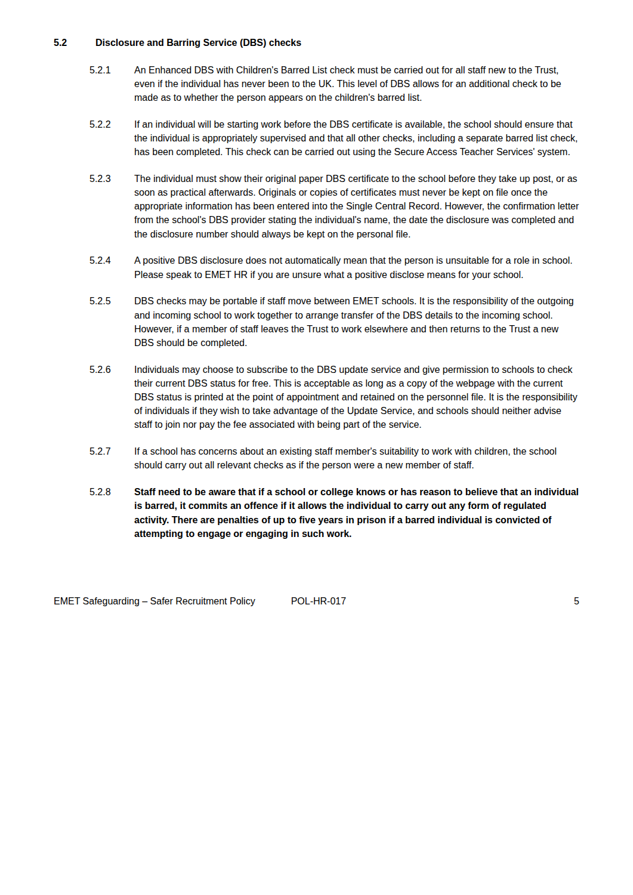5.2
Disclosure and Barring Service (DBS) checks
5.2.1
An Enhanced DBS with Children's Barred List check must be carried out for all staff new to the Trust, even if the individual has never been to the UK. This level of DBS allows for an additional check to be made as to whether the person appears on the children's barred list.
5.2.2
If an individual will be starting work before the DBS certificate is available, the school should ensure that the individual is appropriately supervised and that all other checks, including a separate barred list check, has been completed. This check can be carried out using the Secure Access Teacher Services' system.
5.2.3
The individual must show their original paper DBS certificate to the school before they take up post, or as soon as practical afterwards. Originals or copies of certificates must never be kept on file once the appropriate information has been entered into the Single Central Record. However, the confirmation letter from the school's DBS provider stating the individual's name, the date the disclosure was completed and the disclosure number should always be kept on the personal file.
5.2.4
A positive DBS disclosure does not automatically mean that the person is unsuitable for a role in school. Please speak to EMET HR if you are unsure what a positive disclose means for your school.
5.2.5
DBS checks may be portable if staff move between EMET schools. It is the responsibility of the outgoing and incoming school to work together to arrange transfer of the DBS details to the incoming school. However, if a member of staff leaves the Trust to work elsewhere and then returns to the Trust a new DBS should be completed.
5.2.6
Individuals may choose to subscribe to the DBS update service and give permission to schools to check their current DBS status for free. This is acceptable as long as a copy of the webpage with the current DBS status is printed at the point of appointment and retained on the personnel file. It is the responsibility of individuals if they wish to take advantage of the Update Service, and schools should neither advise staff to join nor pay the fee associated with being part of the service.
5.2.7
If a school has concerns about an existing staff member's suitability to work with children, the school should carry out all relevant checks as if the person were a new member of staff.
5.2.8
Staff need to be aware that if a school or college knows or has reason to believe that an individual is barred, it commits an offence if it allows the individual to carry out any form of regulated activity. There are penalties of up to five years in prison if a barred individual is convicted of attempting to engage or engaging in such work.
EMET Safeguarding – Safer Recruitment Policy POL-HR-017
5